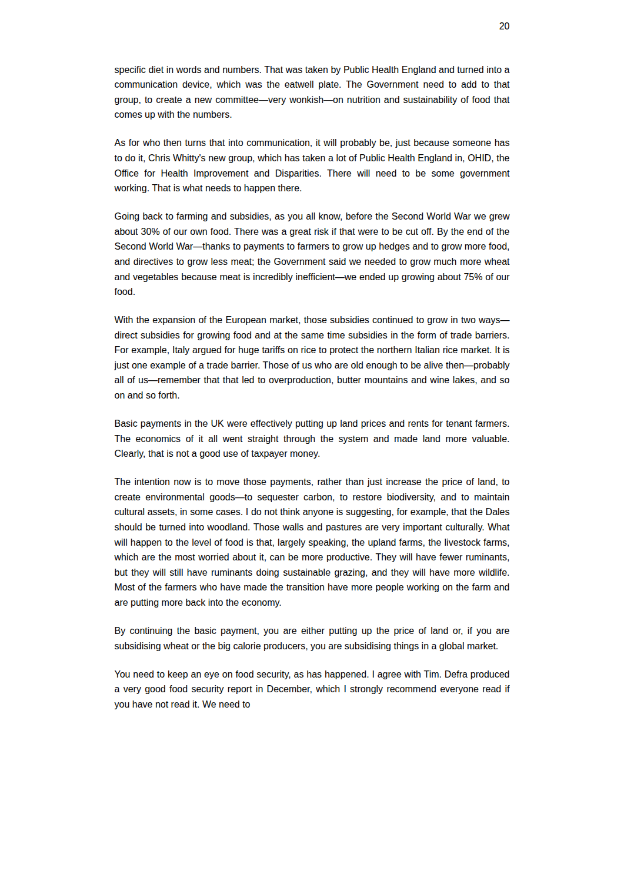20
specific diet in words and numbers. That was taken by Public Health England and turned into a communication device, which was the eatwell plate. The Government need to add to that group, to create a new committee—very wonkish—on nutrition and sustainability of food that comes up with the numbers.
As for who then turns that into communication, it will probably be, just because someone has to do it, Chris Whitty's new group, which has taken a lot of Public Health England in, OHID, the Office for Health Improvement and Disparities. There will need to be some government working. That is what needs to happen there.
Going back to farming and subsidies, as you all know, before the Second World War we grew about 30% of our own food. There was a great risk if that were to be cut off. By the end of the Second World War—thanks to payments to farmers to grow up hedges and to grow more food, and directives to grow less meat; the Government said we needed to grow much more wheat and vegetables because meat is incredibly inefficient—we ended up growing about 75% of our food.
With the expansion of the European market, those subsidies continued to grow in two ways—direct subsidies for growing food and at the same time subsidies in the form of trade barriers. For example, Italy argued for huge tariffs on rice to protect the northern Italian rice market. It is just one example of a trade barrier. Those of us who are old enough to be alive then—probably all of us—remember that that led to overproduction, butter mountains and wine lakes, and so on and so forth.
Basic payments in the UK were effectively putting up land prices and rents for tenant farmers. The economics of it all went straight through the system and made land more valuable. Clearly, that is not a good use of taxpayer money.
The intention now is to move those payments, rather than just increase the price of land, to create environmental goods—to sequester carbon, to restore biodiversity, and to maintain cultural assets, in some cases. I do not think anyone is suggesting, for example, that the Dales should be turned into woodland. Those walls and pastures are very important culturally. What will happen to the level of food is that, largely speaking, the upland farms, the livestock farms, which are the most worried about it, can be more productive. They will have fewer ruminants, but they will still have ruminants doing sustainable grazing, and they will have more wildlife. Most of the farmers who have made the transition have more people working on the farm and are putting more back into the economy.
By continuing the basic payment, you are either putting up the price of land or, if you are subsidising wheat or the big calorie producers, you are subsidising things in a global market.
You need to keep an eye on food security, as has happened. I agree with Tim. Defra produced a very good food security report in December, which I strongly recommend everyone read if you have not read it. We need to